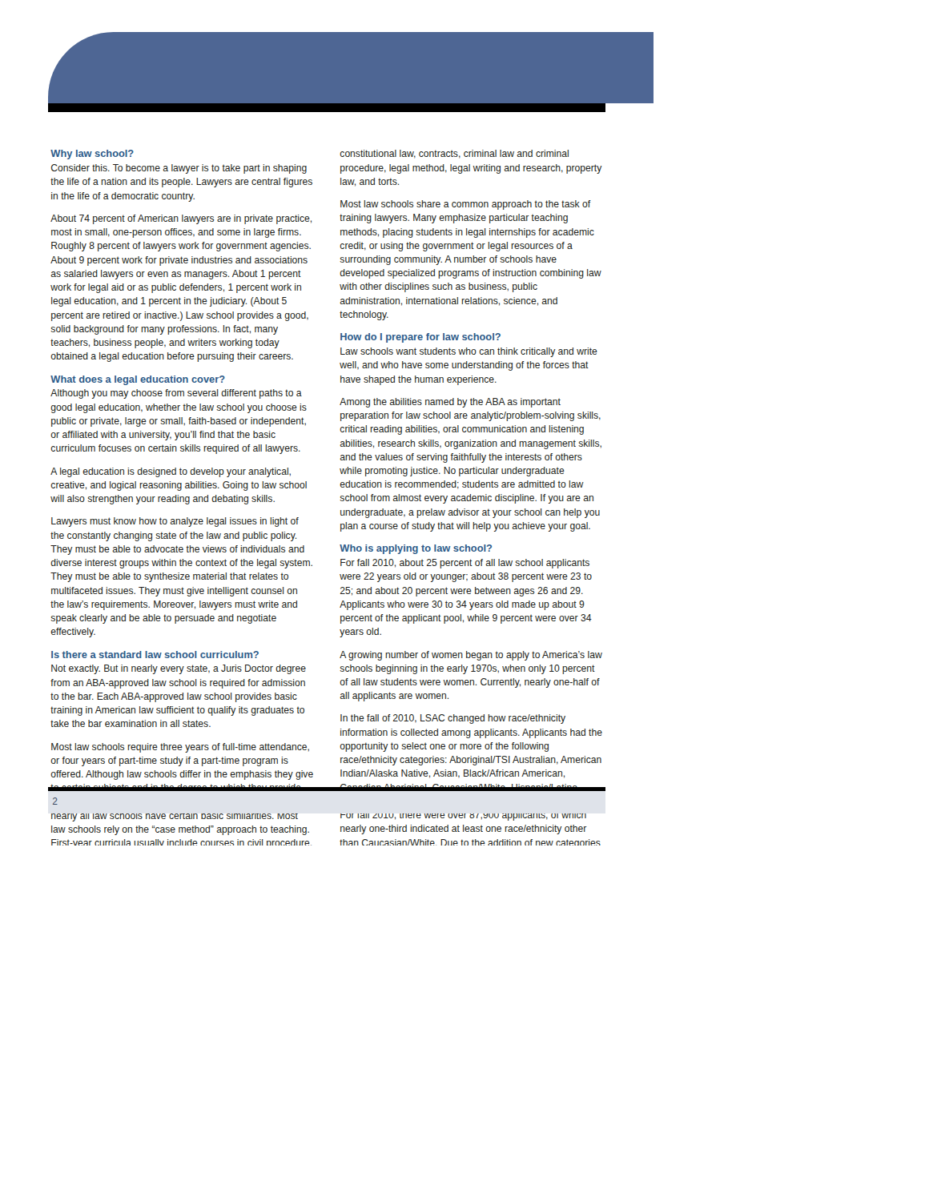Why law school?
Consider this. To become a lawyer is to take part in shaping the life of a nation and its people. Lawyers are central figures in the life of a democratic country.
About 74 percent of American lawyers are in private practice, most in small, one-person offices, and some in large firms. Roughly 8 percent of lawyers work for government agencies. About 9 percent work for private industries and associations as salaried lawyers or even as managers. About 1 percent work for legal aid or as public defenders, 1 percent work in legal education, and 1 percent in the judiciary. (About 5 percent are retired or inactive.) Law school provides a good, solid background for many professions. In fact, many teachers, business people, and writers working today obtained a legal education before pursuing their careers.
What does a legal education cover?
Although you may choose from several different paths to a good legal education, whether the law school you choose is public or private, large or small, faith-based or independent, or affiliated with a university, you’ll find that the basic curriculum focuses on certain skills required of all lawyers.
A legal education is designed to develop your analytical, creative, and logical reasoning abilities. Going to law school will also strengthen your reading and debating skills.
Lawyers must know how to analyze legal issues in light of the constantly changing state of the law and public policy. They must be able to advocate the views of individuals and diverse interest groups within the context of the legal system. They must be able to synthesize material that relates to multifaceted issues. They must give intelligent counsel on the law’s requirements. Moreover, lawyers must write and speak clearly and be able to persuade and negotiate effectively.
Is there a standard law school curriculum?
Not exactly. But in nearly every state, a Juris Doctor degree from an ABA-approved law school is required for admission to the bar. Each ABA-approved law school provides basic training in American law sufficient to qualify its graduates to take the bar examination in all states.
Most law schools require three years of full-time attendance, or four years of part-time study if a part-time program is offered. Although law schools differ in the emphasis they give to certain subjects and in the degree to which they provide opportunities for independent study and clinical experience, nearly all law schools have certain basic similarities. Most law schools rely on the “case method” approach to teaching. First-year curricula usually include courses in civil procedure, constitutional law, contracts, criminal law and criminal procedure, legal method, legal writing and research, property law, and torts.
Most law schools share a common approach to the task of training lawyers. Many emphasize particular teaching methods, placing students in legal internships for academic credit, or using the government or legal resources of a surrounding community. A number of schools have developed specialized programs of instruction combining law with other disciplines such as business, public administration, international relations, science, and technology.
How do I prepare for law school?
Law schools want students who can think critically and write well, and who have some understanding of the forces that have shaped the human experience.
Among the abilities named by the ABA as important preparation for law school are analytic/problem-solving skills, critical reading abilities, oral communication and listening abilities, research skills, organization and management skills, and the values of serving faithfully the interests of others while promoting justice. No particular undergraduate education is recommended; students are admitted to law school from almost every academic discipline. If you are an undergraduate, a prelaw advisor at your school can help you plan a course of study that will help you achieve your goal.
Who is applying to law school?
For fall 2010, about 25 percent of all law school applicants were 22 years old or younger; about 38 percent were 23 to 25; and about 20 percent were between ages 26 and 29. Applicants who were 30 to 34 years old made up about 9 percent of the applicant pool, while 9 percent were over 34 years old.
A growing number of women began to apply to America’s law schools beginning in the early 1970s, when only 10 percent of all law students were women. Currently, nearly one-half of all applicants are women.
In the fall of 2010, LSAC changed how race/ethnicity information is collected among applicants. Applicants had the opportunity to select one or more of the following race/ethnicity categories: Aboriginal/TSI Australian, American Indian/Alaska Native, Asian, Black/African American, Canadian Aboriginal, Caucasian/White, Hispanic/Latino, Native Hawaiian/Other Pacific Islander, and Puerto Rican. For fall 2010, there were over 87,900 applicants, of which nearly one-third indicated at least one race/ethnicity other than Caucasian/White. Due to the addition of new categories and
2